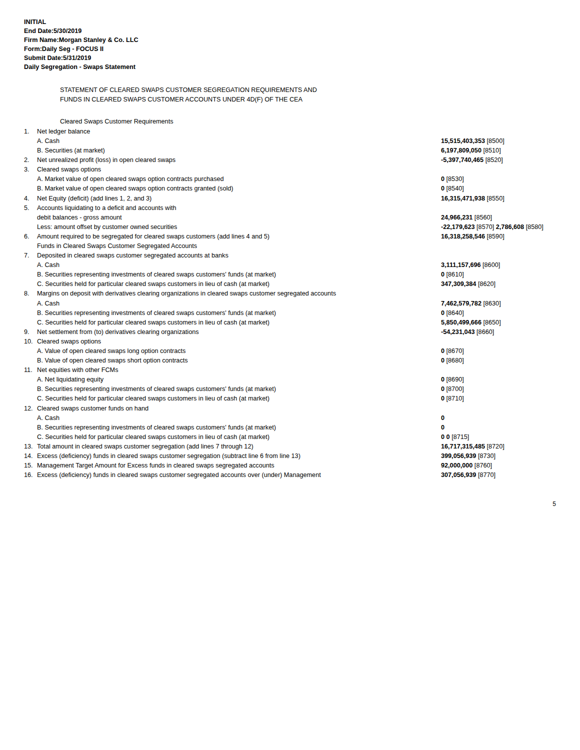INITIAL
End Date:5/30/2019
Firm Name:Morgan Stanley & Co. LLC
Form:Daily Seg - FOCUS II
Submit Date:5/31/2019
Daily Segregation - Swaps Statement
STATEMENT OF CLEARED SWAPS CUSTOMER SEGREGATION REQUIREMENTS AND
FUNDS IN CLEARED SWAPS CUSTOMER ACCOUNTS UNDER 4D(F) OF THE CEA
Cleared Swaps Customer Requirements
| 1. | Net ledger balance | |
| | A. Cash | 15,515,403,353 [8500] |
| | B. Securities (at market) | 6,197,809,050 [8510] |
| 2. | Net unrealized profit (loss) in open cleared swaps | -5,397,740,465 [8520] |
| 3. | Cleared swaps options | |
| | A. Market value of open cleared swaps option contracts purchased | 0 [8530] |
| | B. Market value of open cleared swaps option contracts granted (sold) | 0 [8540] |
| 4. | Net Equity (deficit) (add lines 1, 2, and 3) | 16,315,471,938 [8550] |
| 5. | Accounts liquidating to a deficit and accounts with | |
| | debit balances - gross amount | 24,966,231 [8560] |
| | Less: amount offset by customer owned securities | -22,179,623 [8570] 2,786,608 [8580] |
| 6. | Amount required to be segregated for cleared swaps customers (add lines 4 and 5) | 16,318,258,546 [8590] |
| | Funds in Cleared Swaps Customer Segregated Accounts | |
| 7. | Deposited in cleared swaps customer segregated accounts at banks | |
| | A. Cash | 3,111,157,696 [8600] |
| | B. Securities representing investments of cleared swaps customers' funds (at market) | 0 [8610] |
| | C. Securities held for particular cleared swaps customers in lieu of cash (at market) | 347,309,384 [8620] |
| 8. | Margins on deposit with derivatives clearing organizations in cleared swaps customer segregated accounts | |
| | A. Cash | 7,462,579,782 [8630] |
| | B. Securities representing investments of cleared swaps customers' funds (at market) | 0 [8640] |
| | C. Securities held for particular cleared swaps customers in lieu of cash (at market) | 5,850,499,666 [8650] |
| 9. | Net settlement from (to) derivatives clearing organizations | -54,231,043 [8660] |
| 10. | Cleared swaps options | |
| | A. Value of open cleared swaps long option contracts | 0 [8670] |
| | B. Value of open cleared swaps short option contracts | 0 [8680] |
| 11. | Net equities with other FCMs | |
| | A. Net liquidating equity | 0 [8690] |
| | B. Securities representing investments of cleared swaps customers' funds (at market) | 0 [8700] |
| | C. Securities held for particular cleared swaps customers in lieu of cash (at market) | 0 [8710] |
| 12. | Cleared swaps customer funds on hand | |
| | A. Cash | 0 |
| | B. Securities representing investments of cleared swaps customers' funds (at market) | 0 |
| | C. Securities held for particular cleared swaps customers in lieu of cash (at market) | 0 0 [8715] |
| 13. | Total amount in cleared swaps customer segregation (add lines 7 through 12) | 16,717,315,485 [8720] |
| 14. | Excess (deficiency) funds in cleared swaps customer segregation (subtract line 6 from line 13) | 399,056,939 [8730] |
| 15. | Management Target Amount for Excess funds in cleared swaps segregated accounts | 92,000,000 [8760] |
| 16. | Excess (deficiency) funds in cleared swaps customer segregated accounts over (under) Management | 307,056,939 [8770] |
5